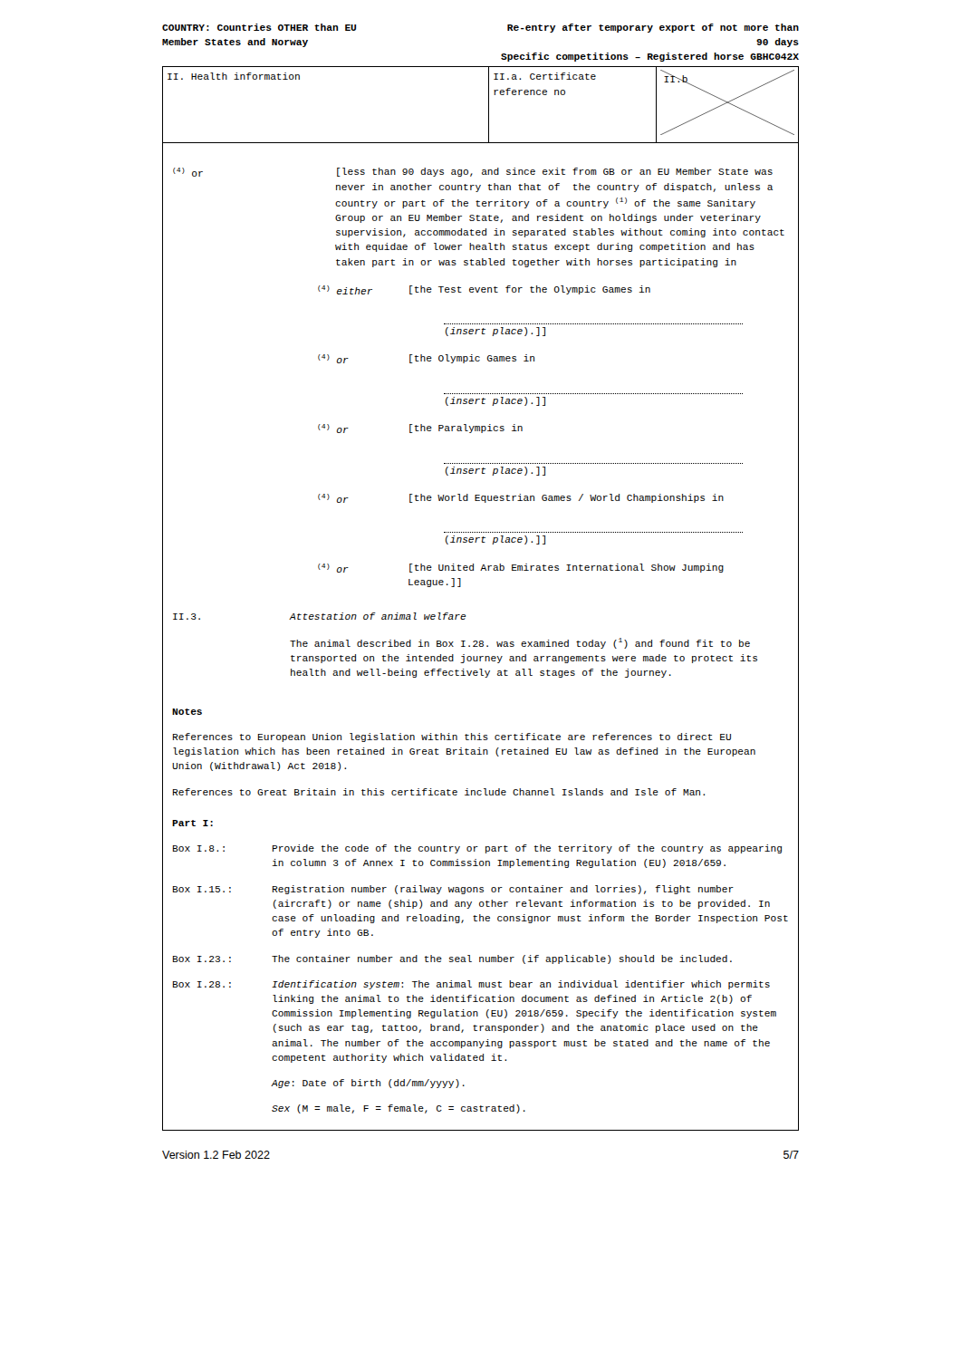COUNTRY: Countries OTHER than EU
Member States and Norway
Re-entry after temporary export of not more than 90 days Specific competitions – Registered horse GBHC042X
| II. Health information | II.a. Certificate reference no | II.b |
(4) or
[less than 90 days ago, and since exit from GB or an EU Member State was never in another country than that of the country of dispatch, unless a country or part of the territory of a country (1) of the same Sanitary Group or an EU Member State, and resident on holdings under veterinary supervision, accommodated in separated stables without coming into contact with equidae of lower health status except during competition and has taken part in or was stabled together with horses participating in
(4) either
[the Test event for the Olympic Games in
(insert place).]]
(4) or
[the Olympic Games in
(insert place).]]
(4) or
[the Paralympics in
(insert place).]]
(4) or
[the World Equestrian Games / World Championships in
(insert place).]]
(4) or
[the United Arab Emirates International Show Jumping
League.]]
II.3.
Attestation of animal welfare
The animal described in Box I.28. was examined today (1) and found fit to be transported on the intended journey and arrangements were made to protect its health and well-being effectively at all stages of the journey.
Notes
References to European Union legislation within this certificate are references to direct EU legislation which has been retained in Great Britain (retained EU law as defined in the European Union (Withdrawal) Act 2018).
References to Great Britain in this certificate include Channel Islands and Isle of Man.
Part I:
Box I.8.:
Provide the code of the country or part of the territory of the country as appearing in column 3 of Annex I to Commission Implementing Regulation (EU) 2018/659.
Box I.15.:
Registration number (railway wagons or container and lorries), flight number (aircraft) or name (ship) and any other relevant information is to be provided. In case of unloading and reloading, the consignor must inform the Border Inspection Post of entry into GB.
Box I.23.:
The container number and the seal number (if applicable) should be included.
Box I.28.:
Identification system: The animal must bear an individual identifier which permits linking the animal to the identification document as defined in Article 2(b) of Commission Implementing Regulation (EU) 2018/659. Specify the identification system (such as ear tag, tattoo, brand, transponder) and the anatomic place used on the animal. The number of the accompanying passport must be stated and the name of the competent authority which validated it.
Age: Date of birth (dd/mm/yyyy).
Sex (M = male, F = female, C = castrated).
Version 1.2 Feb 2022
5/7